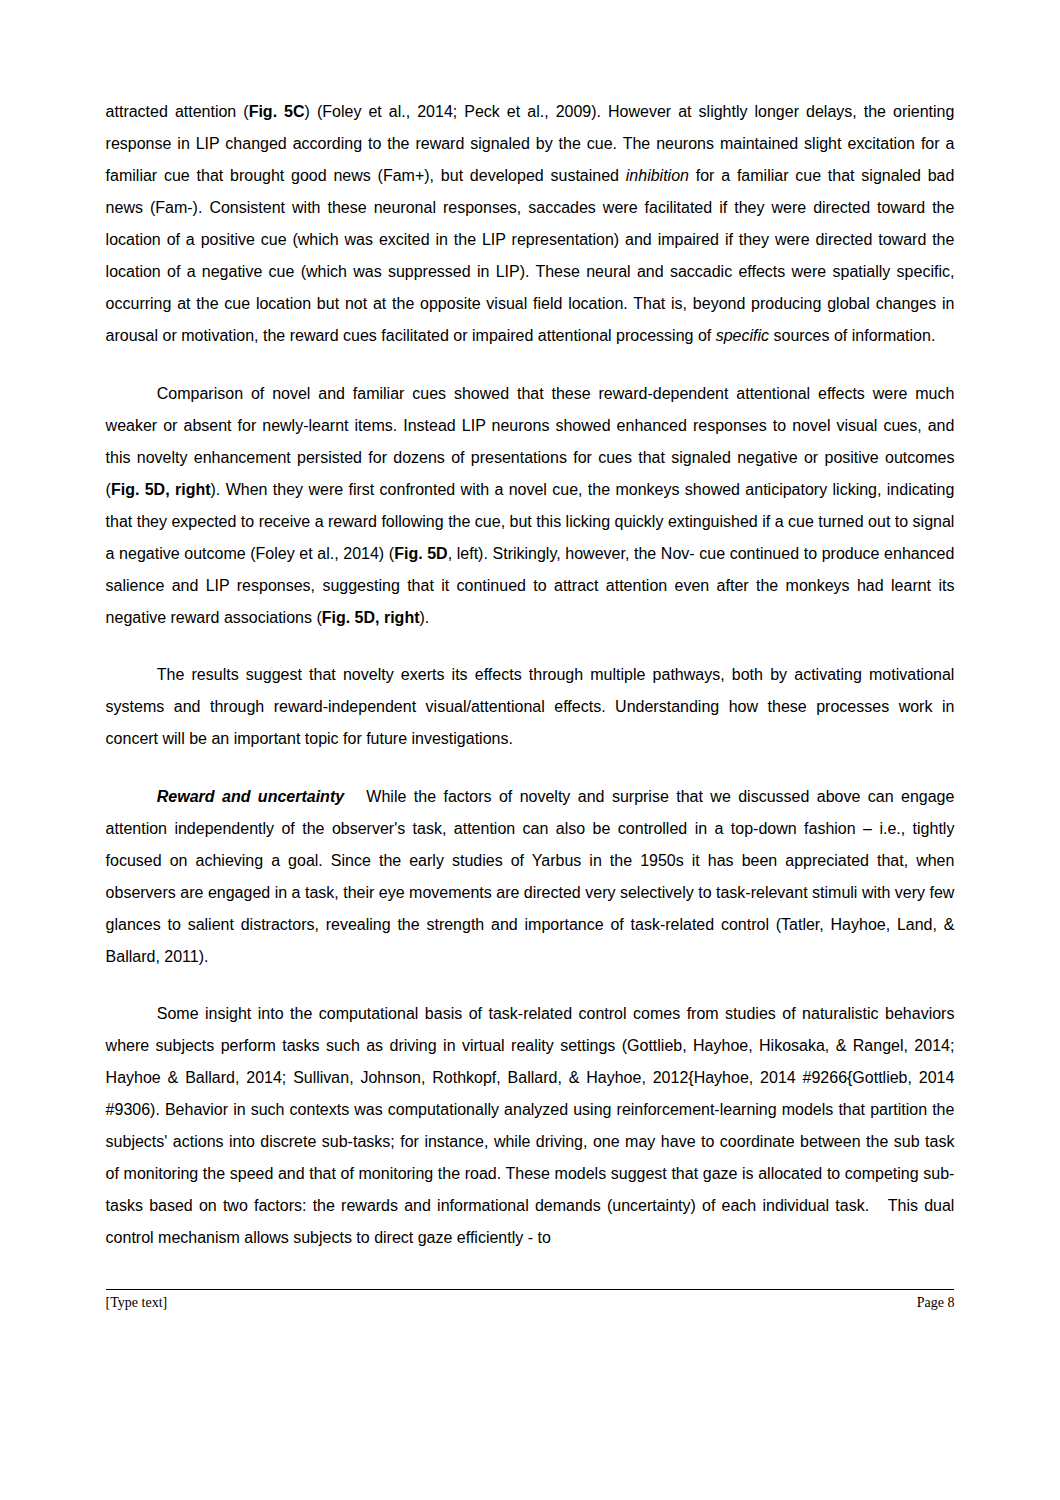attracted attention (Fig. 5C) (Foley et al., 2014; Peck et al., 2009). However at slightly longer delays, the orienting response in LIP changed according to the reward signaled by the cue. The neurons maintained slight excitation for a familiar cue that brought good news (Fam+), but developed sustained inhibition for a familiar cue that signaled bad news (Fam-). Consistent with these neuronal responses, saccades were facilitated if they were directed toward the location of a positive cue (which was excited in the LIP representation) and impaired if they were directed toward the location of a negative cue (which was suppressed in LIP). These neural and saccadic effects were spatially specific, occurring at the cue location but not at the opposite visual field location. That is, beyond producing global changes in arousal or motivation, the reward cues facilitated or impaired attentional processing of specific sources of information.
Comparison of novel and familiar cues showed that these reward-dependent attentional effects were much weaker or absent for newly-learnt items. Instead LIP neurons showed enhanced responses to novel visual cues, and this novelty enhancement persisted for dozens of presentations for cues that signaled negative or positive outcomes (Fig. 5D, right). When they were first confronted with a novel cue, the monkeys showed anticipatory licking, indicating that they expected to receive a reward following the cue, but this licking quickly extinguished if a cue turned out to signal a negative outcome (Foley et al., 2014) (Fig. 5D, left). Strikingly, however, the Nov- cue continued to produce enhanced salience and LIP responses, suggesting that it continued to attract attention even after the monkeys had learnt its negative reward associations (Fig. 5D, right).
The results suggest that novelty exerts its effects through multiple pathways, both by activating motivational systems and through reward-independent visual/attentional effects. Understanding how these processes work in concert will be an important topic for future investigations.
Reward and uncertainty While the factors of novelty and surprise that we discussed above can engage attention independently of the observer's task, attention can also be controlled in a top-down fashion – i.e., tightly focused on achieving a goal. Since the early studies of Yarbus in the 1950s it has been appreciated that, when observers are engaged in a task, their eye movements are directed very selectively to task-relevant stimuli with very few glances to salient distractors, revealing the strength and importance of task-related control (Tatler, Hayhoe, Land, & Ballard, 2011).
Some insight into the computational basis of task-related control comes from studies of naturalistic behaviors where subjects perform tasks such as driving in virtual reality settings (Gottlieb, Hayhoe, Hikosaka, & Rangel, 2014; Hayhoe & Ballard, 2014; Sullivan, Johnson, Rothkopf, Ballard, & Hayhoe, 2012{Hayhoe, 2014 #9266{Gottlieb, 2014 #9306). Behavior in such contexts was computationally analyzed using reinforcement-learning models that partition the subjects' actions into discrete sub-tasks; for instance, while driving, one may have to coordinate between the sub task of monitoring the speed and that of monitoring the road. These models suggest that gaze is allocated to competing sub-tasks based on two factors: the rewards and informational demands (uncertainty) of each individual task. This dual control mechanism allows subjects to direct gaze efficiently - to
[Type text] Page 8